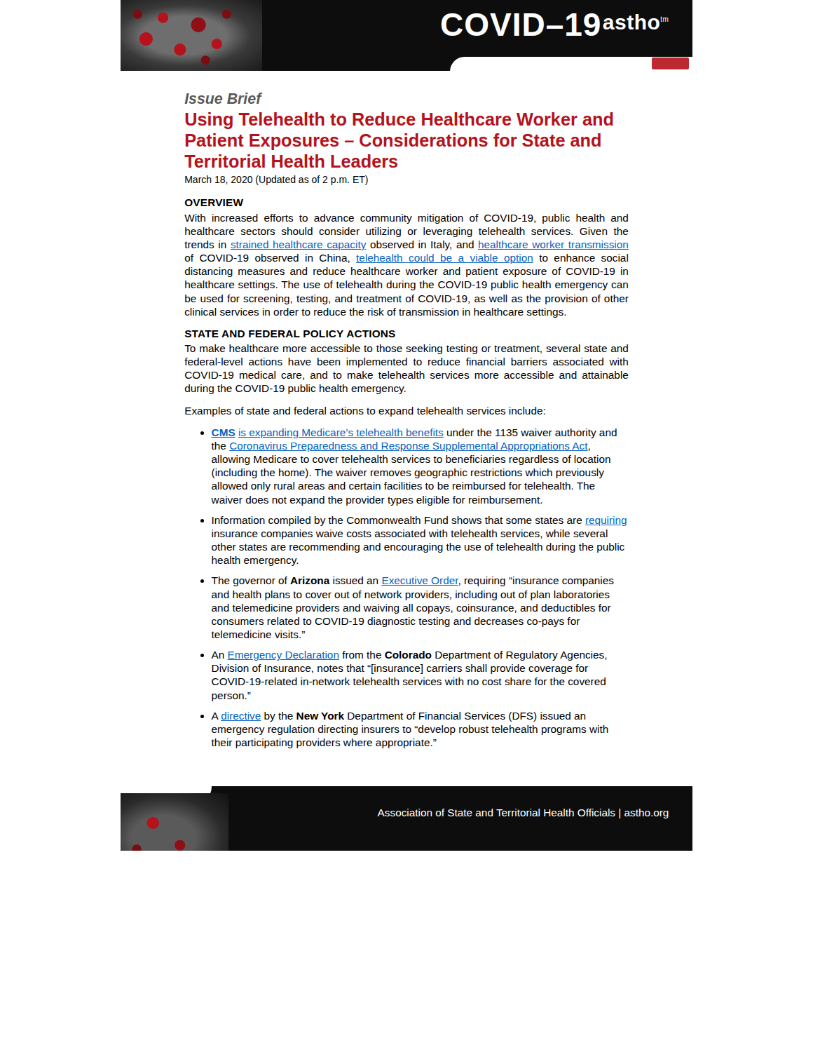COVID–19
asthotm
Issue Brief
Using Telehealth to Reduce Healthcare Worker and Patient Exposures – Considerations for State and Territorial Health Leaders
March 18, 2020 (Updated as of 2 p.m. ET)
OVERVIEW
With increased efforts to advance community mitigation of COVID-19, public health and healthcare sectors should consider utilizing or leveraging telehealth services. Given the trends in strained healthcare capacity observed in Italy, and healthcare worker transmission of COVID-19 observed in China, telehealth could be a viable option to enhance social distancing measures and reduce healthcare worker and patient exposure of COVID-19 in healthcare settings. The use of telehealth during the COVID-19 public health emergency can be used for screening, testing, and treatment of COVID-19, as well as the provision of other clinical services in order to reduce the risk of transmission in healthcare settings.
STATE AND FEDERAL POLICY ACTIONS
To make healthcare more accessible to those seeking testing or treatment, several state and federal-level actions have been implemented to reduce financial barriers associated with COVID-19 medical care, and to make telehealth services more accessible and attainable during the COVID-19 public health emergency.
Examples of state and federal actions to expand telehealth services include:
CMS is expanding Medicare’s telehealth benefits under the 1135 waiver authority and the Coronavirus Preparedness and Response Supplemental Appropriations Act, allowing Medicare to cover telehealth services to beneficiaries regardless of location (including the home). The waiver removes geographic restrictions which previously allowed only rural areas and certain facilities to be reimbursed for telehealth. The waiver does not expand the provider types eligible for reimbursement.
Information compiled by the Commonwealth Fund shows that some states are requiring insurance companies waive costs associated with telehealth services, while several other states are recommending and encouraging the use of telehealth during the public health emergency.
The governor of Arizona issued an Executive Order, requiring “insurance companies and health plans to cover out of network providers, including out of plan laboratories and telemedicine providers and waiving all copays, coinsurance, and deductibles for consumers related to COVID-19 diagnostic testing and decreases co-pays for telemedicine visits.”
An Emergency Declaration from the Colorado Department of Regulatory Agencies, Division of Insurance, notes that “[insurance] carriers shall provide coverage for COVID-19-related in-network telehealth services with no cost share for the covered person.”
A directive by the New York Department of Financial Services (DFS) issued an emergency regulation directing insurers to “develop robust telehealth programs with their participating providers where appropriate.”
1
Association of State and Territorial Health Officials | astho.org